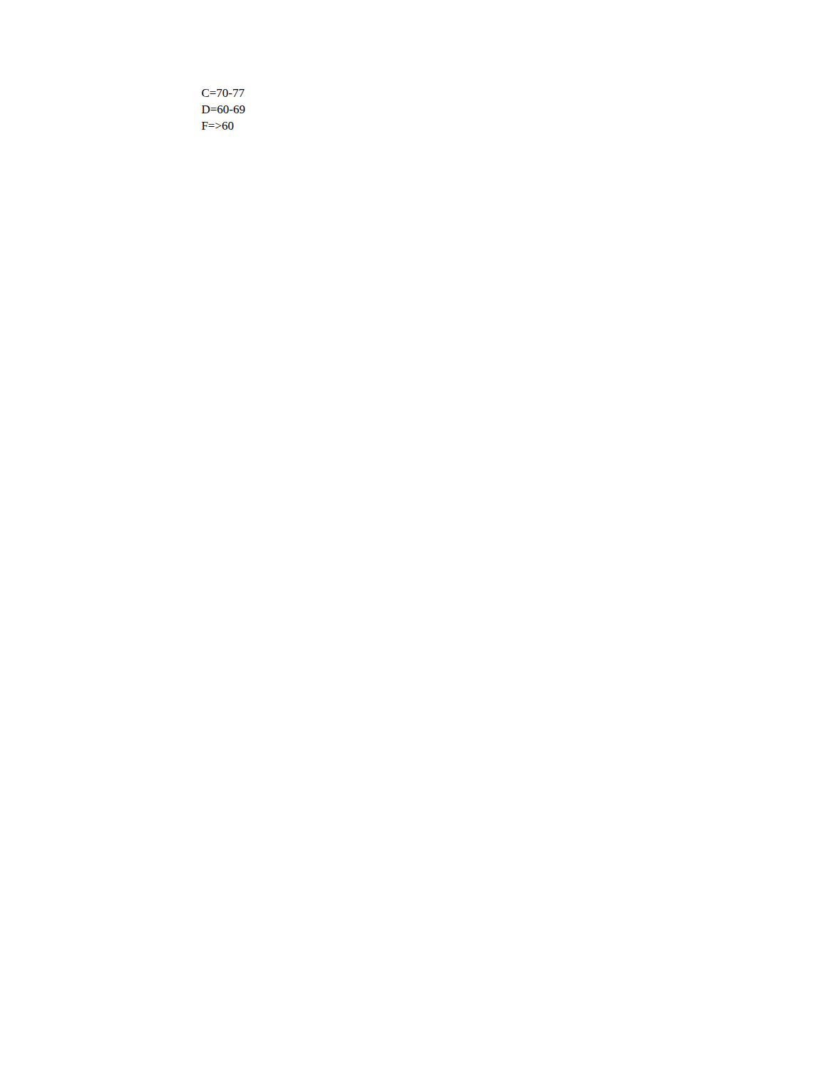C=70-77
D=60-69
F=>60